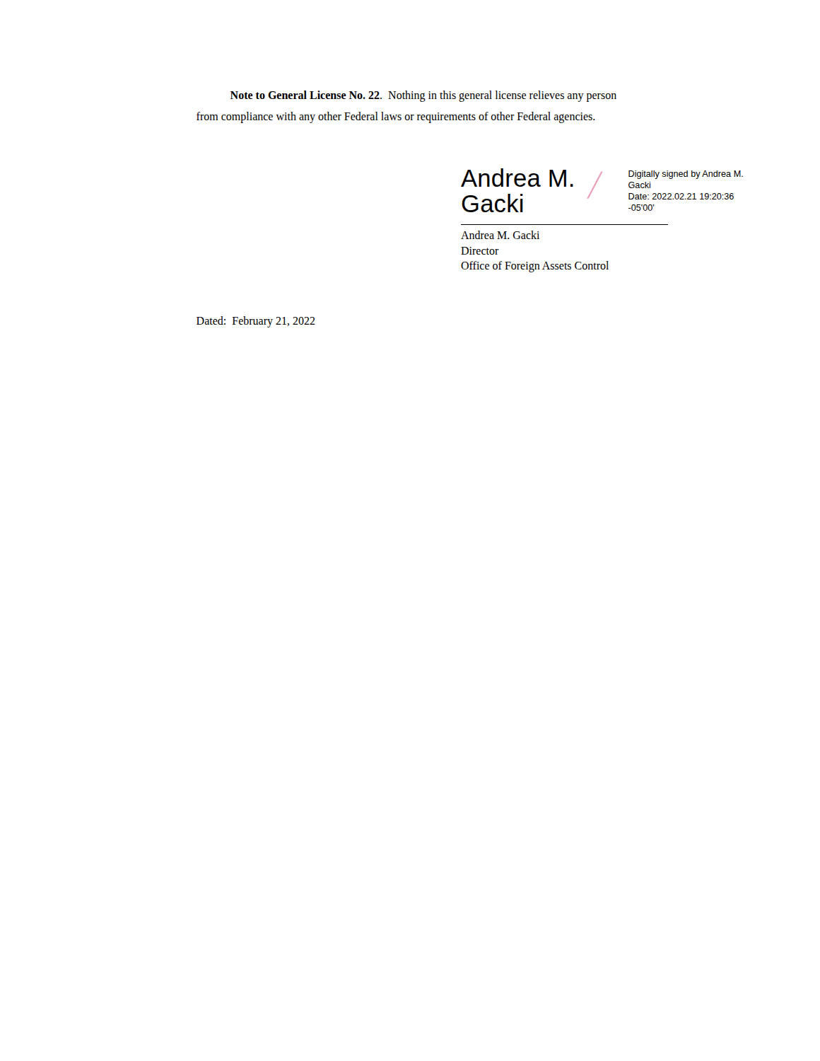Note to General License No. 22. Nothing in this general license relieves any person from compliance with any other Federal laws or requirements of other Federal agencies.
Andrea M.
Gacki
⁄
Digitally signed by Andrea M.
Gacki
Date: 2022.02.21 19:20:36
-05'00'
Andrea M. Gacki
Director
Office of Foreign Assets Control
Dated: February 21, 2022